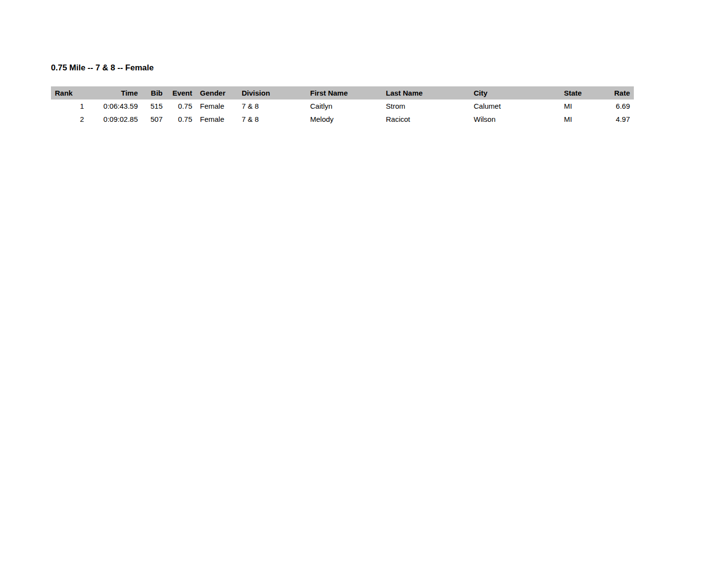0.75 Mile -- 7 & 8 -- Female
| Rank | Time | Bib | Event | Gender | Division | First Name | Last Name | City | State | Rate |
| --- | --- | --- | --- | --- | --- | --- | --- | --- | --- | --- |
| 1 | 0:06:43.59 | 515 | 0.75 | Female | 7 & 8 | Caitlyn | Strom | Calumet | MI | 6.69 |
| 2 | 0:09:02.85 | 507 | 0.75 | Female | 7 & 8 | Melody | Racicot | Wilson | MI | 4.97 |